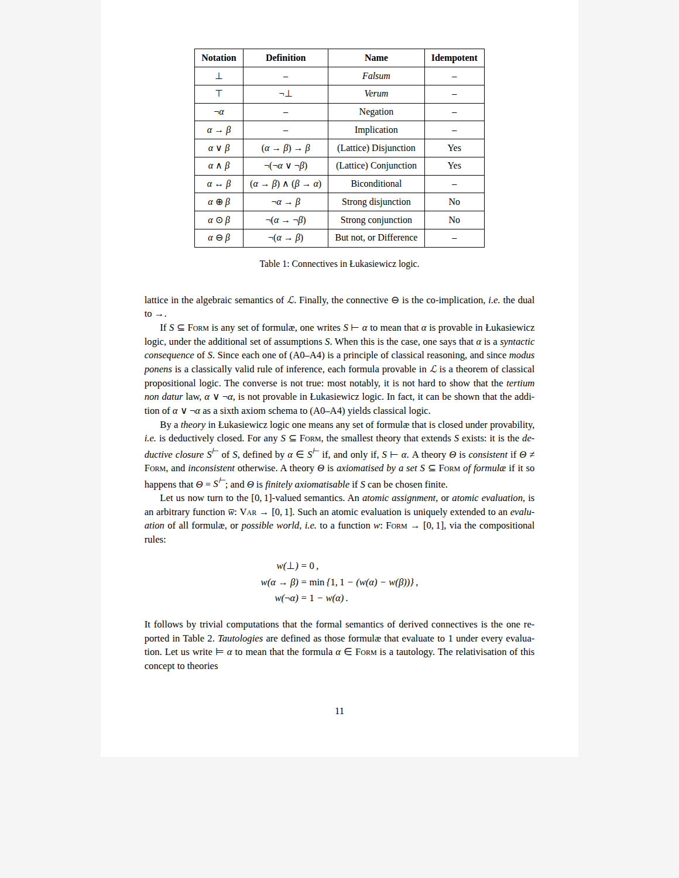| Notation | Definition | Name | Idempotent |
| --- | --- | --- | --- |
| ⊥ | – | Falsum | – |
| ⊤ | ¬⊥ | Verum | – |
| ¬ α | – | Negation | – |
| α → β | – | Implication | – |
| α ∨ β | ( α → β ) → β | (Lattice) Disjunction | Yes |
| α ∧ β | ¬(¬ α ∨ ¬ β ) | (Lattice) Conjunction | Yes |
| α ↔ β | ( α → β ) ∧ ( β → α ) | Biconditional | – |
| α ⊕ β | ¬ α → β | Strong disjunction | No |
| α ⊙ β | ¬( α → ¬ β ) | Strong conjunction | No |
| α ⊖ β | ¬( α → β ) | But not, or Difference | – |
Table 1: Connectives in Łukasiewicz logic.
lattice in the algebraic semantics of ℒ. Finally, the connective ⊖ is the co-implication, i.e. the dual to →.
If S ⊆ Form is any set of formulæ, one writes S ⊢ α to mean that α is provable in Łukasiewicz logic, under the additional set of assumptions S. When this is the case, one says that α is a syntactic consequence of S. Since each one of (A0–A4) is a principle of classical reasoning, and since modus ponens is a classically valid rule of inference, each formula provable in ℒ is a theorem of classical propositional logic. The converse is not true: most notably, it is not hard to show that the tertium non datur law, α ∨ ¬α, is not provable in Łukasiewicz logic. In fact, it can be shown that the addition of α ∨ ¬α as a sixth axiom schema to (A0–A4) yields classical logic.
By a theory in Łukasiewicz logic one means any set of formulæ that is closed under provability, i.e. is deductively closed. For any S ⊆ Form, the smallest theory that extends S exists: it is the deductive closure S⊢ of S, defined by α ∈ S⊢ if, and only if, S ⊢ α. A theory Θ is consistent if Θ ≠ Form, and inconsistent otherwise. A theory Θ is axiomatised by a set S ⊆ Form of formulæ if it so happens that Θ = S⊢; and Θ is finitely axiomatisable if S can be chosen finite.
Let us now turn to the [0, 1]-valued semantics. An atomic assignment, or atomic evaluation, is an arbitrary function w̅: Var → [0, 1]. Such an atomic evaluation is uniquely extended to an evaluation of all formulæ, or possible world, i.e. to a function w: Form → [0, 1], via the compositional rules:
w(⊥) = 0 ,
w(α → β) = min {1, 1 − (w(α) − w(β))} ,
w(¬α) = 1 − w(α) .
It follows by trivial computations that the formal semantics of derived connectives is the one reported in Table 2. Tautologies are defined as those formulæ that evaluate to 1 under every evaluation. Let us write ⊨ α to mean that the formula α ∈ Form is a tautology. The relativisation of this concept to theories
11